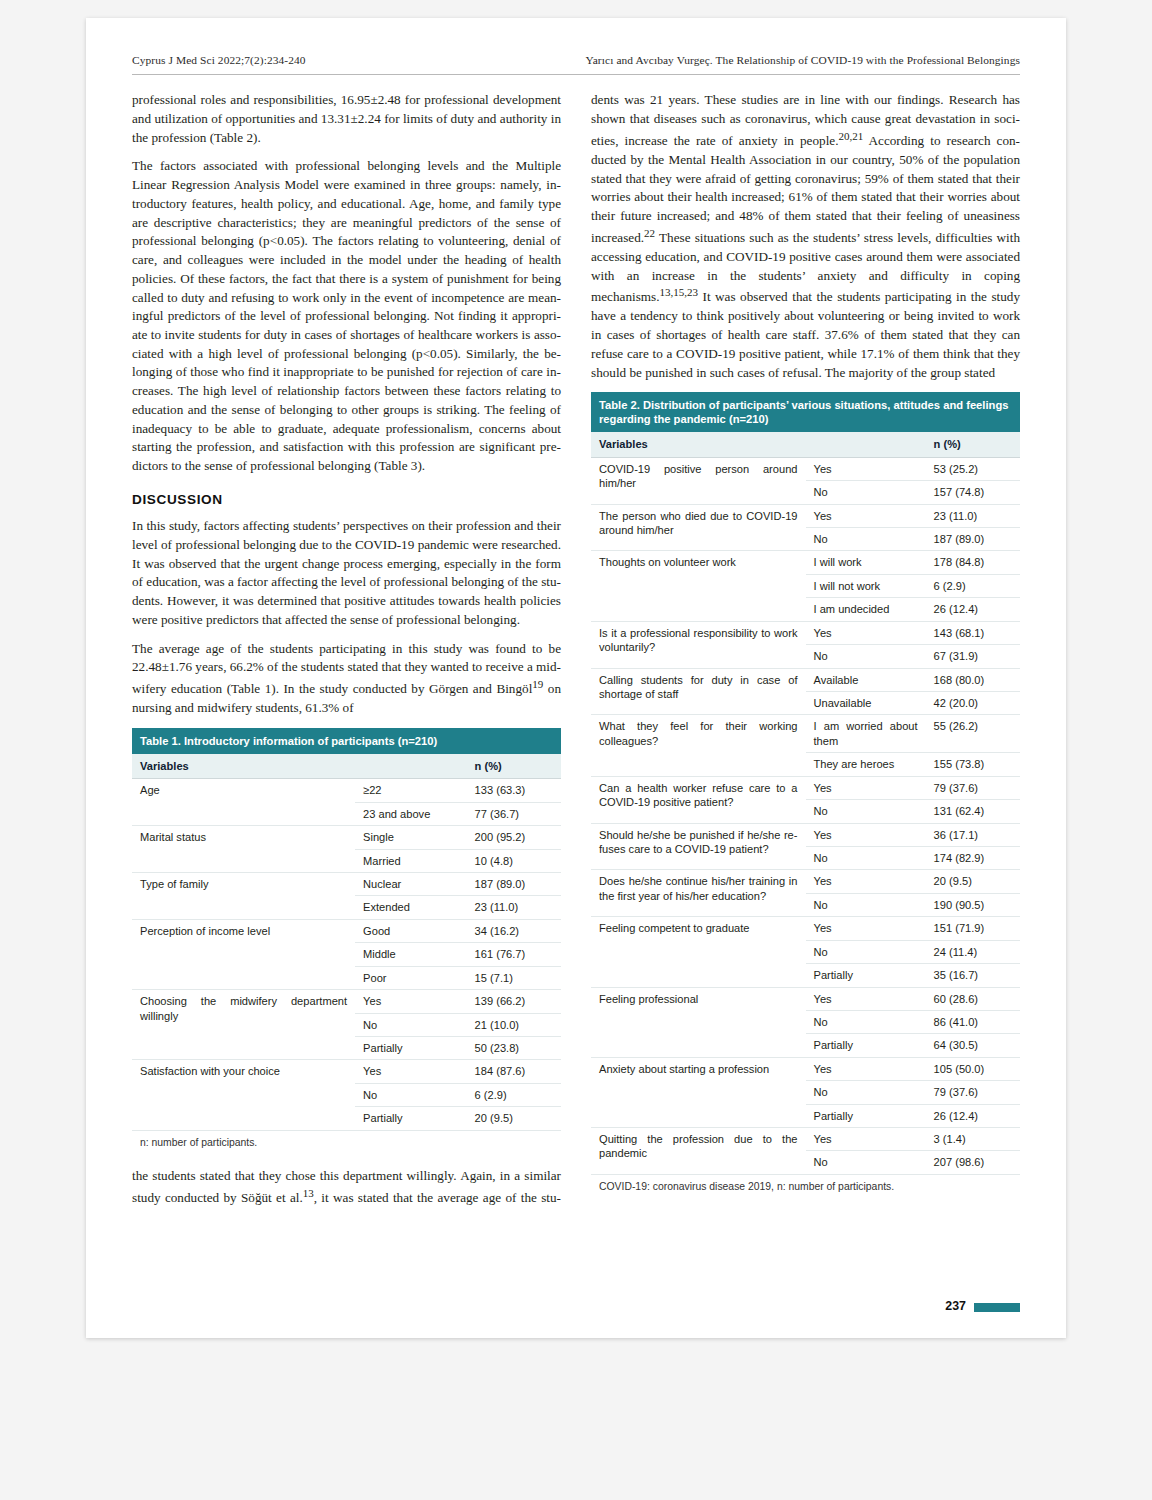Cyprus J Med Sci 2022;7(2):234-240
Yarıcı and Avcıbay Vurgeç. The Relationship of COVID-19 with the Professional Belongings
professional roles and responsibilities, 16.95±2.48 for professional development and utilization of opportunities and 13.31±2.24 for limits of duty and authority in the profession (Table 2).
The factors associated with professional belonging levels and the Multiple Linear Regression Analysis Model were examined in three groups: namely, introductory features, health policy, and educational. Age, home, and family type are descriptive characteristics; they are meaningful predictors of the sense of professional belonging (p<0.05). The factors relating to volunteering, denial of care, and colleagues were included in the model under the heading of health policies. Of these factors, the fact that there is a system of punishment for being called to duty and refusing to work only in the event of incompetence are meaningful predictors of the level of professional belonging. Not finding it appropriate to invite students for duty in cases of shortages of healthcare workers is associated with a high level of professional belonging (p<0.05). Similarly, the belonging of those who find it inappropriate to be punished for rejection of care increases. The high level of relationship factors between these factors relating to education and the sense of belonging to other groups is striking. The feeling of inadequacy to be able to graduate, adequate professionalism, concerns about starting the profession, and satisfaction with this profession are significant predictors to the sense of professional belonging (Table 3).
DISCUSSION
In this study, factors affecting students’ perspectives on their profession and their level of professional belonging due to the COVID-19 pandemic were researched. It was observed that the urgent change process emerging, especially in the form of education, was a factor affecting the level of professional belonging of the students. However, it was determined that positive attitudes towards health policies were positive predictors that affected the sense of professional belonging.
The average age of the students participating in this study was found to be 22.48±1.76 years, 66.2% of the students stated that they wanted to receive a midwifery education (Table 1). In the study conducted by Görgen and Bingöl19 on nursing and midwifery students, 61.3% of
Table 1. Introductory information of participants (n=210)
| Variables | | n (%) |
| --- | --- | --- |
| Age | ≥22 | 133 (63.3) |
| 23 and above | 77 (36.7) |
| Marital status | Single | 200 (95.2) |
| Married | 10 (4.8) |
| Type of family | Nuclear | 187 (89.0) |
| Extended | 23 (11.0) |
| Perception of income level | Good | 34 (16.2) |
| Middle | 161 (76.7) |
| Poor | 15 (7.1) |
| Choosing the midwifery department willingly | Yes | 139 (66.2) |
| No | 21 (10.0) |
| Partially | 50 (23.8) |
| Satisfaction with your choice | Yes | 184 (87.6) |
| No | 6 (2.9) |
| Partially | 20 (9.5) |
| n: number of participants. |
the students stated that they chose this department willingly. Again, in a similar study conducted by Söğüt et al.13, it was stated that the average age of the students was 21 years. These studies are in line with our findings. Research has shown that diseases such as coronavirus, which cause great devastation in societies, increase the rate of anxiety in people.20,21 According to research conducted by the Mental Health Association in our country, 50% of the population stated that they were afraid of getting coronavirus; 59% of them stated that their worries about their health increased; 61% of them stated that their worries about their future increased; and 48% of them stated that their feeling of uneasiness increased.22 These situations such as the students’ stress levels, difficulties with accessing education, and COVID-19 positive cases around them were associated with an increase in the students’ anxiety and difficulty in coping mechanisms.13,15,23 It was observed that the students participating in the study have a tendency to think positively about volunteering or being invited to work in cases of shortages of health care staff. 37.6% of them stated that they can refuse care to a COVID-19 positive patient, while 17.1% of them think that they should be punished in such cases of refusal. The majority of the group stated
Table 2. Distribution of participants’ various situations, attitudes and feelings regarding the pandemic (n=210)
| Variables | | n (%) |
| --- | --- | --- |
| COVID-19 positive person around him/her | Yes | 53 (25.2) |
| No | 157 (74.8) |
| The person who died due to COVID-19 around him/her | Yes | 23 (11.0) |
| No | 187 (89.0) |
| Thoughts on volunteer work | I will work | 178 (84.8) |
| I will not work | 6 (2.9) |
| I am undecided | 26 (12.4) |
| Is it a professional responsibility to work voluntarily? | Yes | 143 (68.1) |
| No | 67 (31.9) |
| Calling students for duty in case of shortage of staff | Available | 168 (80.0) |
| Unavailable | 42 (20.0) |
| What they feel for their working colleagues? | I am worried about them | 55 (26.2) |
| They are heroes | 155 (73.8) |
| Can a health worker refuse care to a COVID-19 positive patient? | Yes | 79 (37.6) |
| No | 131 (62.4) |
| Should he/she be punished if he/she refuses care to a COVID-19 patient? | Yes | 36 (17.1) |
| No | 174 (82.9) |
| Does he/she continue his/her training in the first year of his/her education? | Yes | 20 (9.5) |
| No | 190 (90.5) |
| Feeling competent to graduate | Yes | 151 (71.9) |
| No | 24 (11.4) |
| Partially | 35 (16.7) |
| Feeling professional | Yes | 60 (28.6) |
| No | 86 (41.0) |
| Partially | 64 (30.5) |
| Anxiety about starting a profession | Yes | 105 (50.0) |
| No | 79 (37.6) |
| Partially | 26 (12.4) |
| Quitting the profession due to the pandemic | Yes | 3 (1.4) |
| No | 207 (98.6) |
| COVID-19: coronavirus disease 2019, n: number of participants. |
237